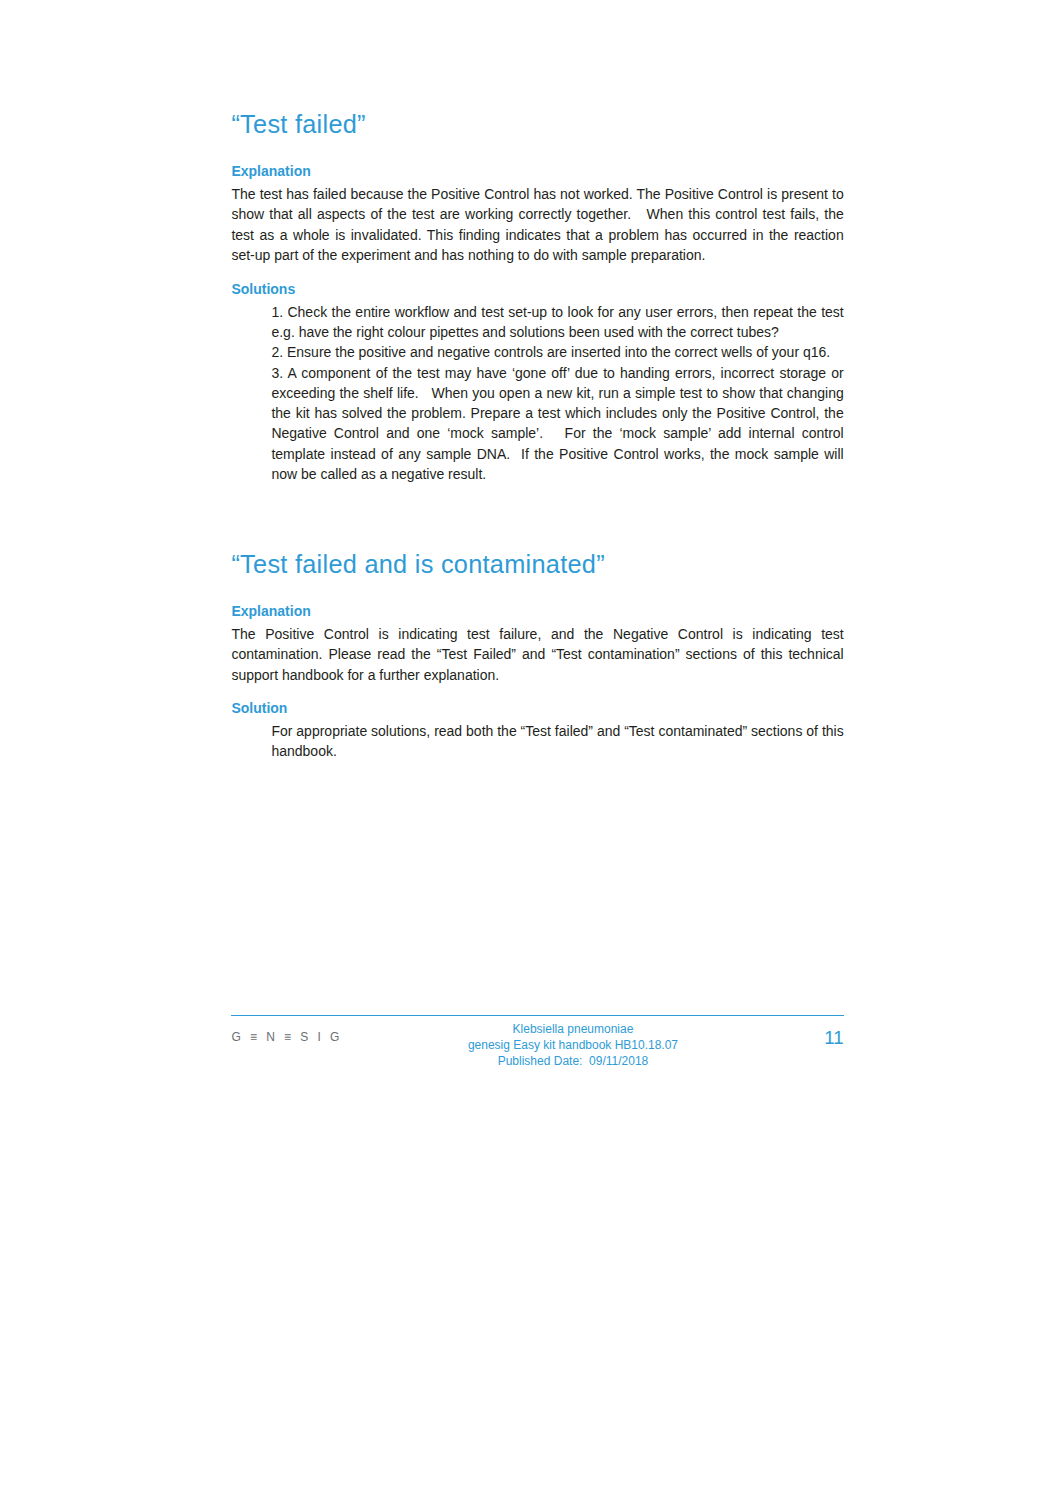“Test failed”
Explanation
The test has failed because the Positive Control has not worked. The Positive Control is present to show that all aspects of the test are working correctly together. When this control test fails, the test as a whole is invalidated. This finding indicates that a problem has occurred in the reaction set-up part of the experiment and has nothing to do with sample preparation.
Solutions
1. Check the entire workflow and test set-up to look for any user errors, then repeat the test e.g. have the right colour pipettes and solutions been used with the correct tubes?
2. Ensure the positive and negative controls are inserted into the correct wells of your q16.
3. A component of the test may have ‘gone off’ due to handing errors, incorrect storage or exceeding the shelf life. When you open a new kit, run a simple test to show that changing the kit has solved the problem. Prepare a test which includes only the Positive Control, the Negative Control and one ‘mock sample’. For the ‘mock sample’ add internal control template instead of any sample DNA. If the Positive Control works, the mock sample will now be called as a negative result.
“Test failed and is contaminated”
Explanation
The Positive Control is indicating test failure, and the Negative Control is indicating test contamination. Please read the “Test Failed” and “Test contamination” sections of this technical support handbook for a further explanation.
Solution
For appropriate solutions, read both the “Test failed” and “Test contaminated” sections of this handbook.
G ≡ N ≡ S I G
Klebsiella pneumoniae
genesig Easy kit handbook HB10.18.07
Published Date: 09/11/2018
11